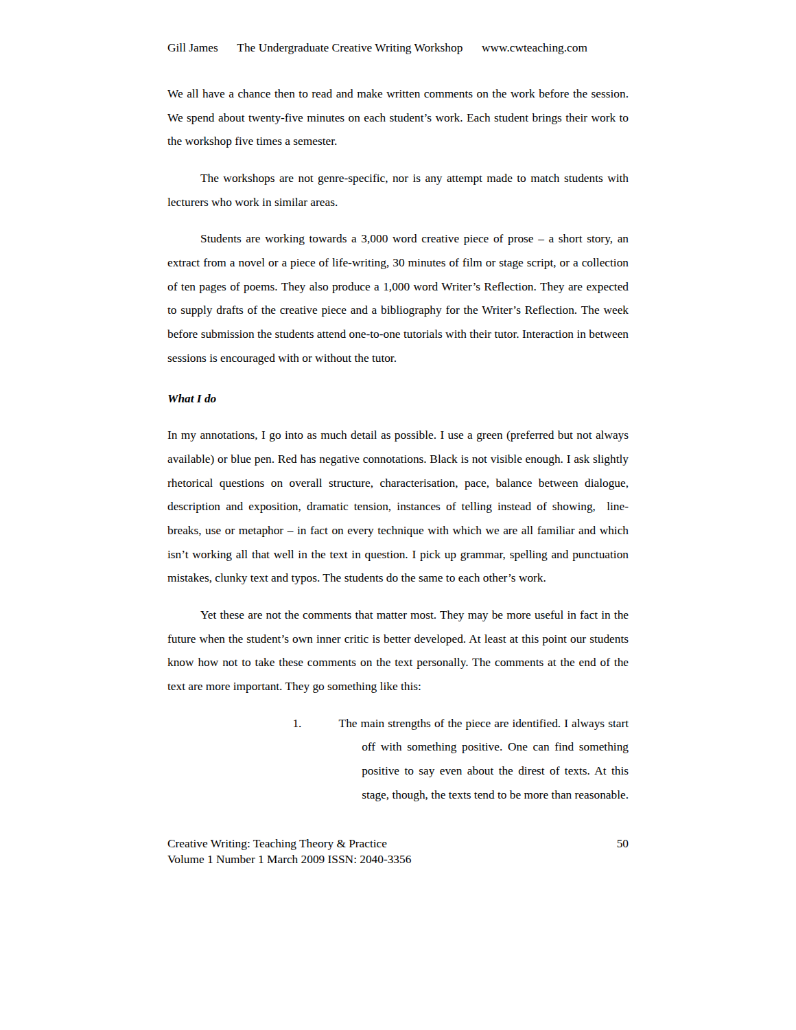Gill James The Undergraduate Creative Writing Workshop www.cwteaching.com
We all have a chance then to read and make written comments on the work before the session. We spend about twenty-five minutes on each student’s work. Each student brings their work to the workshop five times a semester.
The workshops are not genre-specific, nor is any attempt made to match students with lecturers who work in similar areas.
Students are working towards a 3,000 word creative piece of prose – a short story, an extract from a novel or a piece of life-writing, 30 minutes of film or stage script, or a collection of ten pages of poems. They also produce a 1,000 word Writer’s Reflection. They are expected to supply drafts of the creative piece and a bibliography for the Writer’s Reflection. The week before submission the students attend one-to-one tutorials with their tutor. Interaction in between sessions is encouraged with or without the tutor.
What I do
In my annotations, I go into as much detail as possible. I use a green (preferred but not always available) or blue pen. Red has negative connotations. Black is not visible enough. I ask slightly rhetorical questions on overall structure, characterisation, pace, balance between dialogue, description and exposition, dramatic tension, instances of telling instead of showing, line-breaks, use or metaphor – in fact on every technique with which we are all familiar and which isn’t working all that well in the text in question. I pick up grammar, spelling and punctuation mistakes, clunky text and typos. The students do the same to each other’s work.
Yet these are not the comments that matter most. They may be more useful in fact in the future when the student’s own inner critic is better developed. At least at this point our students know how not to take these comments on the text personally. The comments at the end of the text are more important. They go something like this:
The main strengths of the piece are identified. I always start off with something positive. One can find something positive to say even about the direst of texts. At this stage, though, the texts tend to be more than reasonable.
Creative Writing: Teaching Theory & Practice
Volume 1 Number 1 March 2009 ISSN: 2040-3356
50